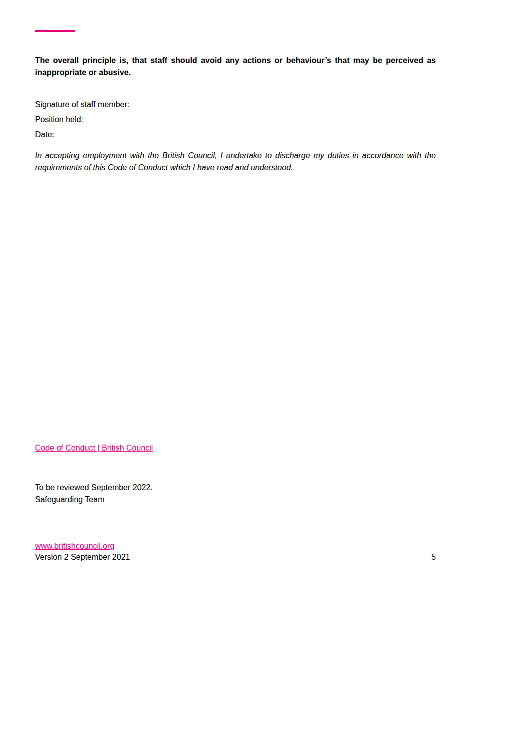The overall principle is, that staff should avoid any actions or behaviour’s that may be perceived as inappropriate or abusive.
Signature of staff member:
Position held:
Date:
In accepting employment with the British Council, I undertake to discharge my duties in accordance with the requirements of this Code of Conduct which I have read and understood.
Code of Conduct | British Council
To be reviewed September 2022.
Safeguarding Team
www.britishcouncil.org
Version 2 September 2021
5